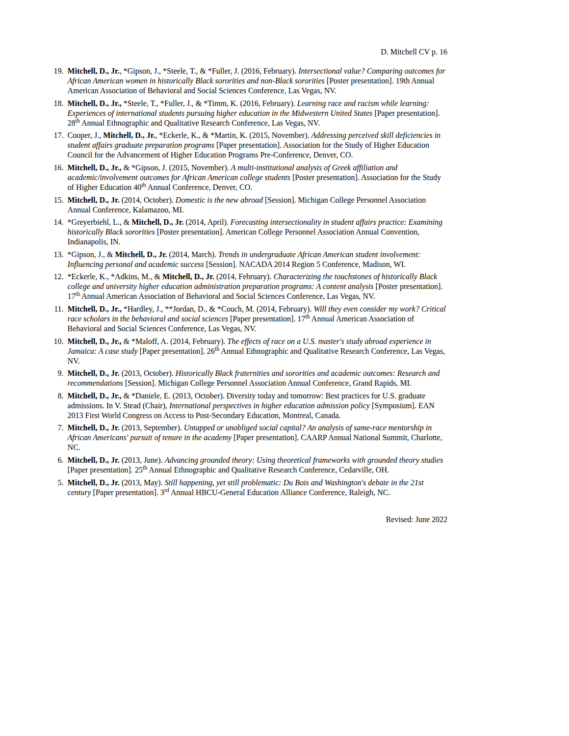D. Mitchell CV p. 16
19. Mitchell, D., Jr., *Gipson, J., *Steele, T., & *Fuller, J. (2016, February). Intersectional value? Comparing outcomes for African American women in historically Black sororities and non-Black sororities [Poster presentation]. 19th Annual American Association of Behavioral and Social Sciences Conference, Las Vegas, NV.
18. Mitchell, D., Jr., *Steele, T., *Fuller, J., & *Timm, K. (2016, February). Learning race and racism while learning: Experiences of international students pursuing higher education in the Midwestern United States [Paper presentation]. 28th Annual Ethnographic and Qualitative Research Conference, Las Vegas, NV.
17. Cooper, J., Mitchell, D., Jr., *Eckerle, K., & *Martin, K. (2015, November). Addressing perceived skill deficiencies in student affairs graduate preparation programs [Paper presentation]. Association for the Study of Higher Education Council for the Advancement of Higher Education Programs Pre-Conference, Denver, CO.
16. Mitchell, D., Jr., & *Gipson, J. (2015, November). A multi-institutional analysis of Greek affiliation and academic/involvement outcomes for African American college students [Poster presentation]. Association for the Study of Higher Education 40th Annual Conference, Denver, CO.
15. Mitchell, D., Jr. (2014, October). Domestic is the new abroad [Session]. Michigan College Personnel Association Annual Conference, Kalamazoo, MI.
14.*Greyerbiehl, L., & Mitchell, D., Jr. (2014, April). Forecasting intersectionality in student affairs practice: Examining historically Black sororities [Poster presentation]. American College Personnel Association Annual Convention, Indianapolis, IN.
13.*Gipson, J., & Mitchell, D., Jr. (2014, March). Trends in undergraduate African American student involvement: Influencing personal and academic success [Session]. NACADA 2014 Region 5 Conference, Madison, WI.
12.*Eckerle, K., *Adkins, M., & Mitchell, D., Jr. (2014, February). Characterizing the touchstones of historically Black college and university higher education administration preparation programs: A content analysis [Poster presentation]. 17th Annual American Association of Behavioral and Social Sciences Conference, Las Vegas, NV.
11. Mitchell, D., Jr., *Hardley, J., **Jordan, D., & *Couch, M. (2014, February). Will they even consider my work? Critical race scholars in the behavioral and social sciences [Paper presentation]. 17th Annual American Association of Behavioral and Social Sciences Conference, Las Vegas, NV.
10. Mitchell, D., Jr., & *Maloff, A. (2014, February). The effects of race on a U.S. master's study abroad experience in Jamaica: A case study [Paper presentation]. 26th Annual Ethnographic and Qualitative Research Conference, Las Vegas, NV.
9. Mitchell, D., Jr. (2013, October). Historically Black fraternities and sororities and academic outcomes: Research and recommendations [Session]. Michigan College Personnel Association Annual Conference, Grand Rapids, MI.
8. Mitchell, D., Jr., & *Daniele, E. (2013, October). Diversity today and tomorrow: Best practices for U.S. graduate admissions. In V. Stead (Chair), International perspectives in higher education admission policy [Symposium]. EAN 2013 First World Congress on Access to Post-Secondary Education, Montreal, Canada.
7. Mitchell, D., Jr. (2013, September). Untapped or unobliged social capital? An analysis of same-race mentorship in African Americans' pursuit of tenure in the academy [Paper presentation]. CAARP Annual National Summit, Charlotte, NC.
6. Mitchell, D., Jr. (2013, June). Advancing grounded theory: Using theoretical frameworks with grounded theory studies [Paper presentation]. 25th Annual Ethnographic and Qualitative Research Conference, Cedarville, OH.
5. Mitchell, D., Jr. (2013, May). Still happening, yet still problematic: Du Bois and Washington's debate in the 21st century [Paper presentation]. 3rd Annual HBCU-General Education Alliance Conference, Raleigh, NC.
Revised: June 2022